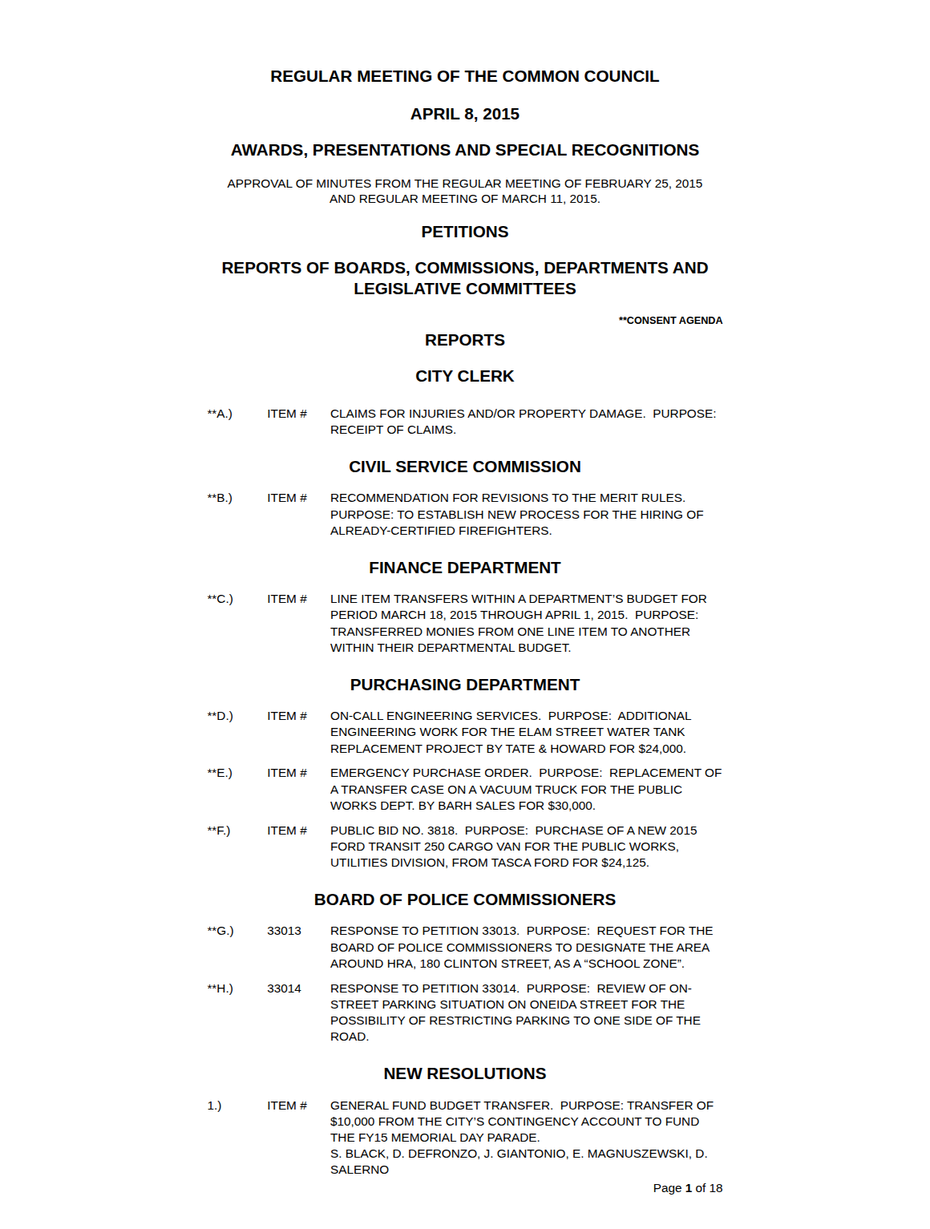REGULAR MEETING OF THE COMMON COUNCIL
APRIL 8, 2015
AWARDS, PRESENTATIONS AND SPECIAL RECOGNITIONS
APPROVAL OF MINUTES FROM THE REGULAR MEETING OF FEBRUARY 25, 2015 AND REGULAR MEETING OF MARCH 11, 2015.
PETITIONS
REPORTS OF BOARDS, COMMISSIONS, DEPARTMENTS AND
LEGISLATIVE COMMITTEES
**CONSENT AGENDA
REPORTS
CITY CLERK
| **A.) | ITEM # | CLAIMS FOR INJURIES AND/OR PROPERTY DAMAGE. PURPOSE: RECEIPT OF CLAIMS. |
CIVIL SERVICE COMMISSION
| **B.) | ITEM # | RECOMMENDATION FOR REVISIONS TO THE MERIT RULES. PURPOSE: TO ESTABLISH NEW PROCESS FOR THE HIRING OF ALREADY-CERTIFIED FIREFIGHTERS. |
FINANCE DEPARTMENT
| **C.) | ITEM # | LINE ITEM TRANSFERS WITHIN A DEPARTMENT’S BUDGET FOR PERIOD MARCH 18, 2015 THROUGH APRIL 1, 2015. PURPOSE: TRANSFERRED MONIES FROM ONE LINE ITEM TO ANOTHER WITHIN THEIR DEPARTMENTAL BUDGET. |
PURCHASING DEPARTMENT
| **D.) | ITEM # | ON-CALL ENGINEERING SERVICES. PURPOSE: ADDITIONAL ENGINEERING WORK FOR THE ELAM STREET WATER TANK REPLACEMENT PROJECT BY TATE & HOWARD FOR $24,000. |
| **E.) | ITEM # | EMERGENCY PURCHASE ORDER. PURPOSE: REPLACEMENT OF A TRANSFER CASE ON A VACUUM TRUCK FOR THE PUBLIC WORKS DEPT. BY BARH SALES FOR $30,000. |
| **F.) | ITEM # | PUBLIC BID NO. 3818. PURPOSE: PURCHASE OF A NEW 2015 FORD TRANSIT 250 CARGO VAN FOR THE PUBLIC WORKS, UTILITIES DIVISION, FROM TASCA FORD FOR $24,125. |
BOARD OF POLICE COMMISSIONERS
| **G.) | 33013 | RESPONSE TO PETITION 33013. PURPOSE: REQUEST FOR THE BOARD OF POLICE COMMISSIONERS TO DESIGNATE THE AREA AROUND HRA, 180 CLINTON STREET, AS A “SCHOOL ZONE”. |
| **H.) | 33014 | RESPONSE TO PETITION 33014. PURPOSE: REVIEW OF ON-STREET PARKING SITUATION ON ONEIDA STREET FOR THE POSSIBILITY OF RESTRICTING PARKING TO ONE SIDE OF THE ROAD. |
NEW RESOLUTIONS
| 1.) | ITEM # | GENERAL FUND BUDGET TRANSFER. PURPOSE: TRANSFER OF $10,000 FROM THE CITY’S CONTINGENCY ACCOUNT TO FUND THE FY15 MEMORIAL DAY PARADE. S. BLACK, D. DEFRONZO, J. GIANTONIO, E. MAGNUSZEWSKI, D. SALERNO |
Page 1 of 18